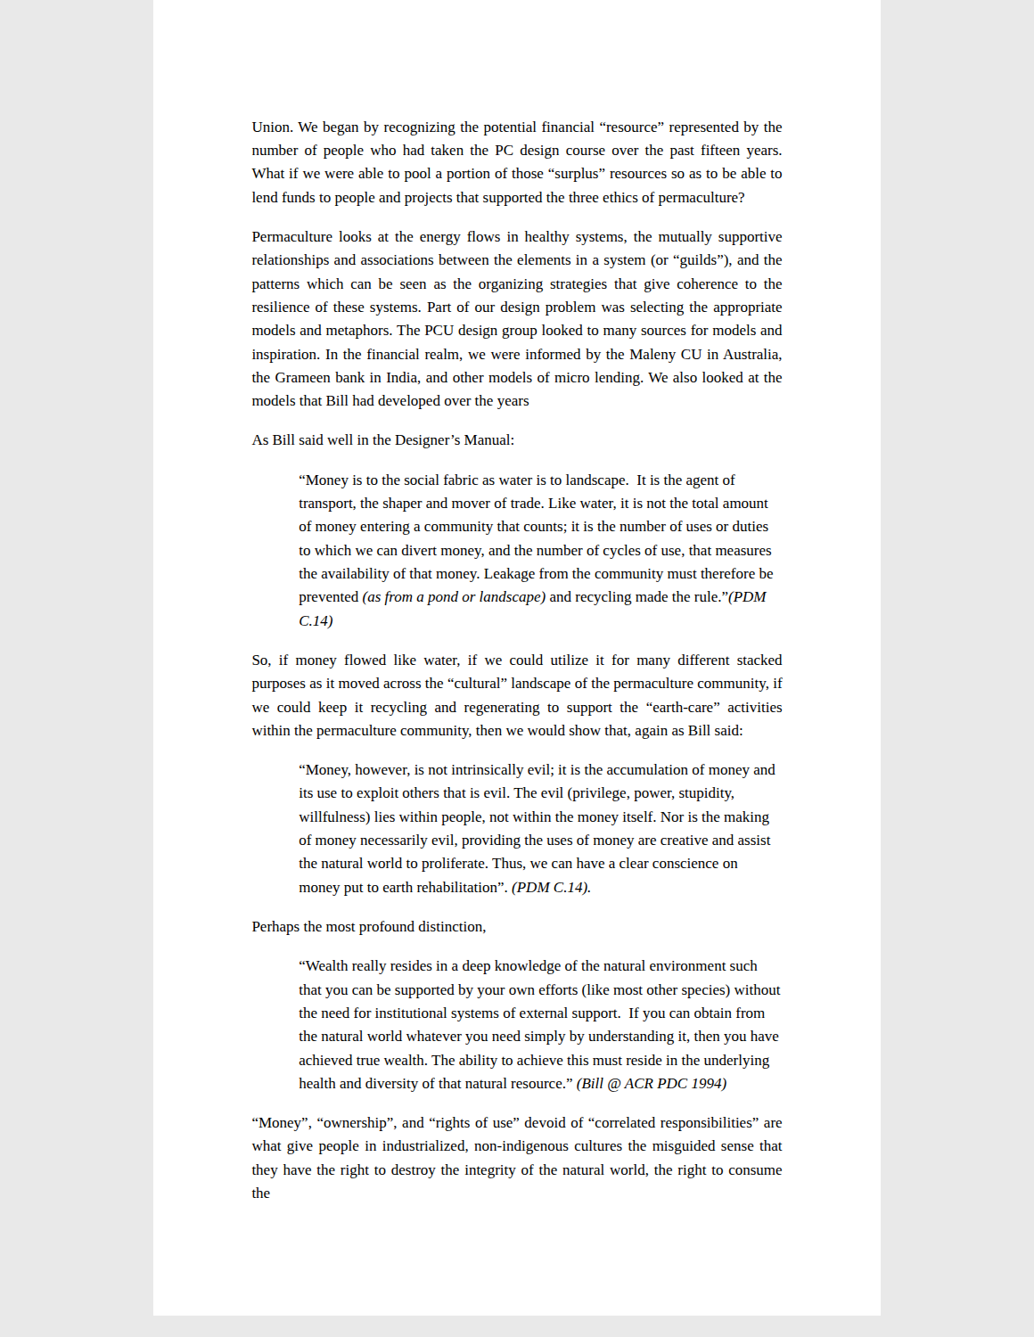Union. We began by recognizing the potential financial “resource” represented by the number of people who had taken the PC design course over the past fifteen years. What if we were able to pool a portion of those “surplus” resources so as to be able to lend funds to people and projects that supported the three ethics of permaculture?
Permaculture looks at the energy flows in healthy systems, the mutually supportive relationships and associations between the elements in a system (or “guilds”), and the patterns which can be seen as the organizing strategies that give coherence to the resilience of these systems. Part of our design problem was selecting the appropriate models and metaphors. The PCU design group looked to many sources for models and inspiration. In the financial realm, we were informed by the Maleny CU in Australia, the Grameen bank in India, and other models of micro lending. We also looked at the models that Bill had developed over the years
As Bill said well in the Designer’s Manual:
“Money is to the social fabric as water is to landscape. It is the agent of transport, the shaper and mover of trade. Like water, it is not the total amount of money entering a community that counts; it is the number of uses or duties to which we can divert money, and the number of cycles of use, that measures the availability of that money. Leakage from the community must therefore be prevented (as from a pond or landscape) and recycling made the rule.”(PDM C.14)
So, if money flowed like water, if we could utilize it for many different stacked purposes as it moved across the “cultural” landscape of the permaculture community, if we could keep it recycling and regenerating to support the “earth-care” activities within the permaculture community, then we would show that, again as Bill said:
“Money, however, is not intrinsically evil; it is the accumulation of money and its use to exploit others that is evil. The evil (privilege, power, stupidity, willfulness) lies within people, not within the money itself. Nor is the making of money necessarily evil, providing the uses of money are creative and assist the natural world to proliferate. Thus, we can have a clear conscience on money put to earth rehabilitation”. (PDM C.14).
Perhaps the most profound distinction,
“Wealth really resides in a deep knowledge of the natural environment such that you can be supported by your own efforts (like most other species) without the need for institutional systems of external support. If you can obtain from the natural world whatever you need simply by understanding it, then you have achieved true wealth. The ability to achieve this must reside in the underlying health and diversity of that natural resource.” (Bill @ ACR PDC 1994)
“Money”, “ownership”, and “rights of use” devoid of “correlated responsibilities” are what give people in industrialized, non-indigenous cultures the misguided sense that they have the right to destroy the integrity of the natural world, the right to consume the